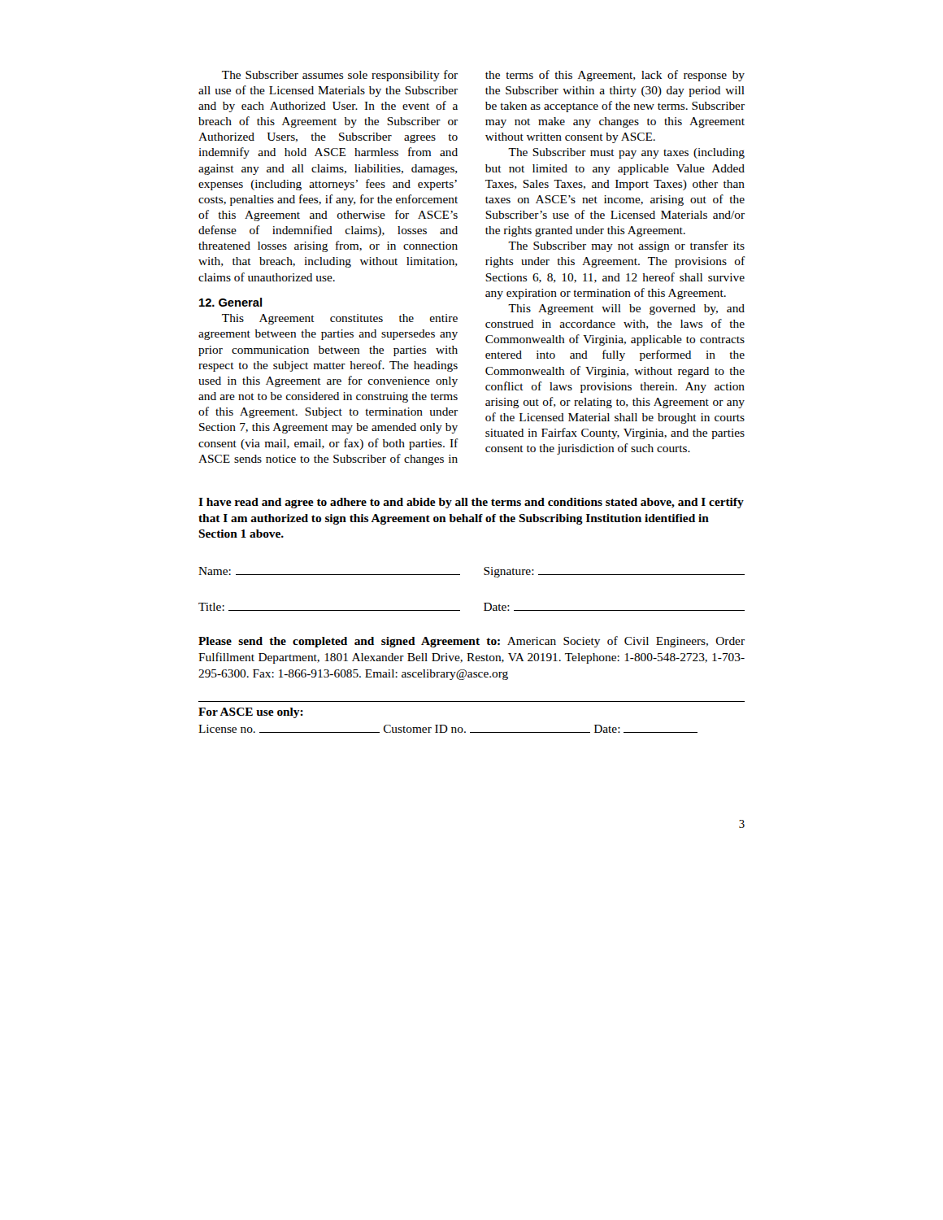The Subscriber assumes sole responsibility for all use of the Licensed Materials by the Subscriber and by each Authorized User. In the event of a breach of this Agreement by the Subscriber or Authorized Users, the Subscriber agrees to indemnify and hold ASCE harmless from and against any and all claims, liabilities, damages, expenses (including attorneys’ fees and experts’ costs, penalties and fees, if any, for the enforcement of this Agreement and otherwise for ASCE’s defense of indemnified claims), losses and threatened losses arising from, or in connection with, that breach, including without limitation, claims of unauthorized use.
12. General
This Agreement constitutes the entire agreement between the parties and supersedes any prior communication between the parties with respect to the subject matter hereof. The headings used in this Agreement are for convenience only and are not to be considered in construing the terms of this Agreement. Subject to termination under Section 7, this Agreement may be amended only by consent (via mail, email, or fax) of both parties. If ASCE sends notice to the Subscriber of changes in the terms of this Agreement, lack of response by the Subscriber within a thirty (30) day period will be taken as acceptance of the new terms. Subscriber may not make any changes to this Agreement without written consent by ASCE.
The Subscriber must pay any taxes (including but not limited to any applicable Value Added Taxes, Sales Taxes, and Import Taxes) other than taxes on ASCE’s net income, arising out of the Subscriber’s use of the Licensed Materials and/or the rights granted under this Agreement.
The Subscriber may not assign or transfer its rights under this Agreement. The provisions of Sections 6, 8, 10, 11, and 12 hereof shall survive any expiration or termination of this Agreement.
This Agreement will be governed by, and construed in accordance with, the laws of the Commonwealth of Virginia, applicable to contracts entered into and fully performed in the Commonwealth of Virginia, without regard to the conflict of laws provisions therein. Any action arising out of, or relating to, this Agreement or any of the Licensed Material shall be brought in courts situated in Fairfax County, Virginia, and the parties consent to the jurisdiction of such courts.
I have read and agree to adhere to and abide by all the terms and conditions stated above, and I certify that I am authorized to sign this Agreement on behalf of the Subscribing Institution identified in Section 1 above.
Name:
Signature:
Title:
Date:
Please send the completed and signed Agreement to: American Society of Civil Engineers, Order Fulfillment Department, 1801 Alexander Bell Drive, Reston, VA 20191. Telephone: 1-800-548-2723, 1-703-295-6300. Fax: 1-866-913-6085. Email: ascelibrary@asce.org
For ASCE use only:
License no. Customer ID no. Date:
3